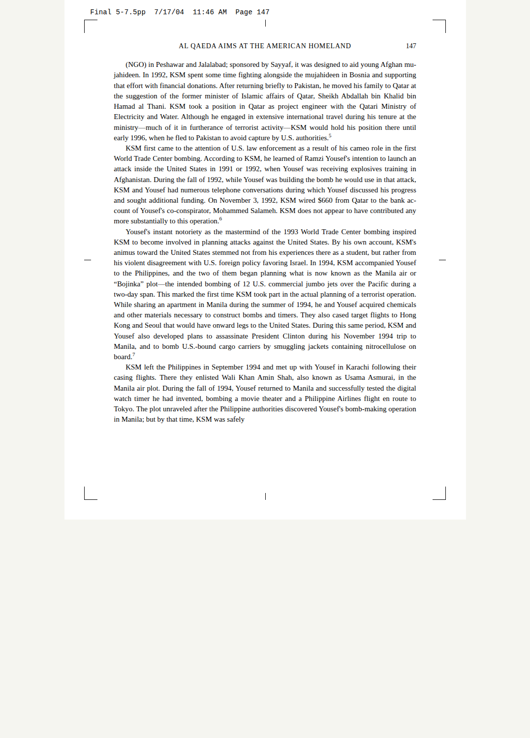Final 5-7.5pp 7/17/04 11:46 AM Page 147
AL QAEDA AIMS AT THE AMERICAN HOMELAND 147
(NGO) in Peshawar and Jalalabad; sponsored by Sayyaf, it was designed to aid young Afghan mujahideen. In 1992, KSM spent some time fighting alongside the mujahideen in Bosnia and supporting that effort with financial donations. After returning briefly to Pakistan, he moved his family to Qatar at the suggestion of the former minister of Islamic affairs of Qatar, Sheikh Abdallah bin Khalid bin Hamad al Thani. KSM took a position in Qatar as project engineer with the Qatari Ministry of Electricity and Water. Although he engaged in extensive international travel during his tenure at the ministry—much of it in furtherance of terrorist activity—KSM would hold his position there until early 1996, when he fled to Pakistan to avoid capture by U.S. authorities.5
KSM first came to the attention of U.S. law enforcement as a result of his cameo role in the first World Trade Center bombing. According to KSM, he learned of Ramzi Yousef's intention to launch an attack inside the United States in 1991 or 1992, when Yousef was receiving explosives training in Afghanistan. During the fall of 1992, while Yousef was building the bomb he would use in that attack, KSM and Yousef had numerous telephone conversations during which Yousef discussed his progress and sought additional funding. On November 3, 1992, KSM wired $660 from Qatar to the bank account of Yousef's co-conspirator, Mohammed Salameh. KSM does not appear to have contributed any more substantially to this operation.6
Yousef's instant notoriety as the mastermind of the 1993 World Trade Center bombing inspired KSM to become involved in planning attacks against the United States. By his own account, KSM's animus toward the United States stemmed not from his experiences there as a student, but rather from his violent disagreement with U.S. foreign policy favoring Israel. In 1994, KSM accompanied Yousef to the Philippines, and the two of them began planning what is now known as the Manila air or “Bojinka” plot—the intended bombing of 12 U.S. commercial jumbo jets over the Pacific during a two-day span. This marked the first time KSM took part in the actual planning of a terrorist operation. While sharing an apartment in Manila during the summer of 1994, he and Yousef acquired chemicals and other materials necessary to construct bombs and timers. They also cased target flights to Hong Kong and Seoul that would have onward legs to the United States. During this same period, KSM and Yousef also developed plans to assassinate President Clinton during his November 1994 trip to Manila, and to bomb U.S.-bound cargo carriers by smuggling jackets containing nitrocellulose on board.7
KSM left the Philippines in September 1994 and met up with Yousef in Karachi following their casing flights. There they enlisted Wali Khan Amin Shah, also known as Usama Asmurai, in the Manila air plot. During the fall of 1994, Yousef returned to Manila and successfully tested the digital watch timer he had invented, bombing a movie theater and a Philippine Airlines flight en route to Tokyo. The plot unraveled after the Philippine authorities discovered Yousef's bomb-making operation in Manila; but by that time, KSM was safely